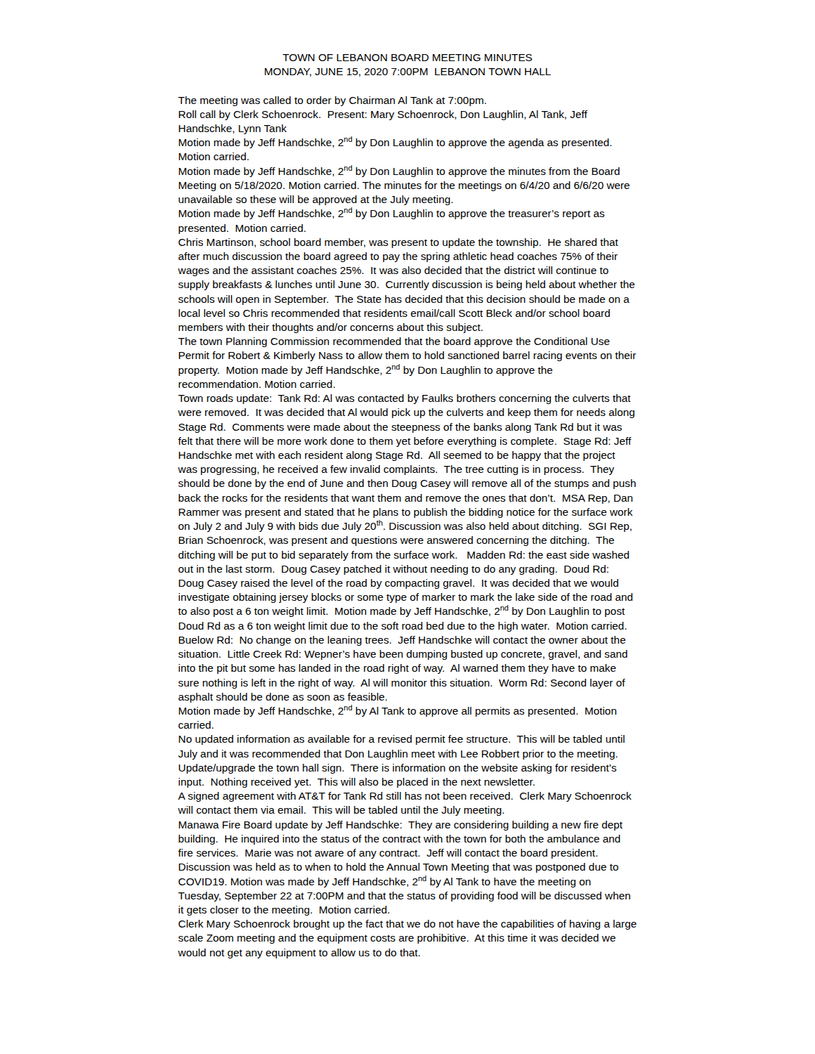TOWN OF LEBANON BOARD MEETING MINUTES
MONDAY, JUNE 15, 2020 7:00PM LEBANON TOWN HALL
The meeting was called to order by Chairman Al Tank at 7:00pm.
Roll call by Clerk Schoenrock. Present: Mary Schoenrock, Don Laughlin, Al Tank, Jeff Handschke, Lynn Tank
Motion made by Jeff Handschke, 2nd by Don Laughlin to approve the agenda as presented. Motion carried.
Motion made by Jeff Handschke, 2nd by Don Laughlin to approve the minutes from the Board Meeting on 5/18/2020. Motion carried. The minutes for the meetings on 6/4/20 and 6/6/20 were unavailable so these will be approved at the July meeting.
Motion made by Jeff Handschke, 2nd by Don Laughlin to approve the treasurer’s report as presented. Motion carried.
Chris Martinson, school board member, was present to update the township. He shared that after much discussion the board agreed to pay the spring athletic head coaches 75% of their wages and the assistant coaches 25%. It was also decided that the district will continue to supply breakfasts & lunches until June 30. Currently discussion is being held about whether the schools will open in September. The State has decided that this decision should be made on a local level so Chris recommended that residents email/call Scott Bleck and/or school board members with their thoughts and/or concerns about this subject.
The town Planning Commission recommended that the board approve the Conditional Use Permit for Robert & Kimberly Nass to allow them to hold sanctioned barrel racing events on their property. Motion made by Jeff Handschke, 2nd by Don Laughlin to approve the recommendation. Motion carried.
Town roads update: Tank Rd: Al was contacted by Faulks brothers concerning the culverts that were removed. It was decided that Al would pick up the culverts and keep them for needs along Stage Rd. Comments were made about the steepness of the banks along Tank Rd but it was felt that there will be more work done to them yet before everything is complete. Stage Rd: Jeff Handschke met with each resident along Stage Rd. All seemed to be happy that the project was progressing, he received a few invalid complaints. The tree cutting is in process. They should be done by the end of June and then Doug Casey will remove all of the stumps and push back the rocks for the residents that want them and remove the ones that don’t. MSA Rep, Dan Rammer was present and stated that he plans to publish the bidding notice for the surface work on July 2 and July 9 with bids due July 20th. Discussion was also held about ditching. SGI Rep, Brian Schoenrock, was present and questions were answered concerning the ditching. The ditching will be put to bid separately from the surface work. Madden Rd: the east side washed out in the last storm. Doug Casey patched it without needing to do any grading. Doud Rd: Doug Casey raised the level of the road by compacting gravel. It was decided that we would investigate obtaining jersey blocks or some type of marker to mark the lake side of the road and to also post a 6 ton weight limit. Motion made by Jeff Handschke, 2nd by Don Laughlin to post Doud Rd as a 6 ton weight limit due to the soft road bed due to the high water. Motion carried. Buelow Rd: No change on the leaning trees. Jeff Handschke will contact the owner about the situation. Little Creek Rd: Wepner’s have been dumping busted up concrete, gravel, and sand into the pit but some has landed in the road right of way. Al warned them they have to make sure nothing is left in the right of way. Al will monitor this situation. Worm Rd: Second layer of asphalt should be done as soon as feasible.
Motion made by Jeff Handschke, 2nd by Al Tank to approve all permits as presented. Motion carried.
No updated information as available for a revised permit fee structure. This will be tabled until July and it was recommended that Don Laughlin meet with Lee Robbert prior to the meeting.
Update/upgrade the town hall sign. There is information on the website asking for resident’s input. Nothing received yet. This will also be placed in the next newsletter.
A signed agreement with AT&T for Tank Rd still has not been received. Clerk Mary Schoenrock will contact them via email. This will be tabled until the July meeting.
Manawa Fire Board update by Jeff Handschke: They are considering building a new fire dept building. He inquired into the status of the contract with the town for both the ambulance and fire services. Marie was not aware of any contract. Jeff will contact the board president.
Discussion was held as to when to hold the Annual Town Meeting that was postponed due to COVID19. Motion was made by Jeff Handschke, 2nd by Al Tank to have the meeting on Tuesday, September 22 at 7:00PM and that the status of providing food will be discussed when it gets closer to the meeting. Motion carried.
Clerk Mary Schoenrock brought up the fact that we do not have the capabilities of having a large scale Zoom meeting and the equipment costs are prohibitive. At this time it was decided we would not get any equipment to allow us to do that.